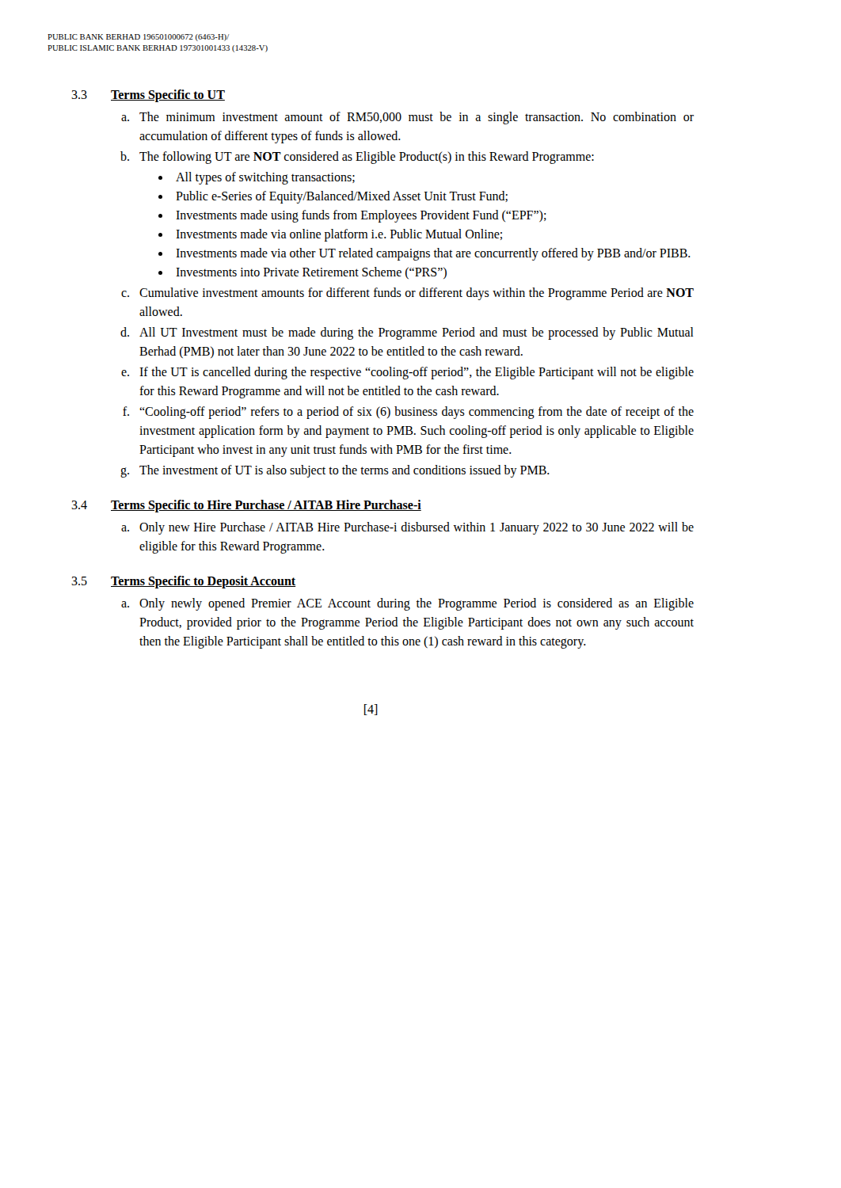PUBLIC BANK BERHAD 196501000672 (6463-H)/
PUBLIC ISLAMIC BANK BERHAD 197301001433 (14328-V)
3.3
Terms Specific to UT
The minimum investment amount of RM50,000 must be in a single transaction. No combination or accumulation of different types of funds is allowed.
The following UT are NOT considered as Eligible Product(s) in this Reward Programme:
All types of switching transactions;
Public e-Series of Equity/Balanced/Mixed Asset Unit Trust Fund;
Investments made using funds from Employees Provident Fund (“EPF”);
Investments made via online platform i.e. Public Mutual Online;
Investments made via other UT related campaigns that are concurrently offered by PBB and/or PIBB.
Investments into Private Retirement Scheme (“PRS”)
Cumulative investment amounts for different funds or different days within the Programme Period are NOT allowed.
All UT Investment must be made during the Programme Period and must be processed by Public Mutual Berhad (PMB) not later than 30 June 2022 to be entitled to the cash reward.
If the UT is cancelled during the respective “cooling-off period”, the Eligible Participant will not be eligible for this Reward Programme and will not be entitled to the cash reward.
“Cooling-off period” refers to a period of six (6) business days commencing from the date of receipt of the investment application form by and payment to PMB. Such cooling-off period is only applicable to Eligible Participant who invest in any unit trust funds with PMB for the first time.
The investment of UT is also subject to the terms and conditions issued by PMB.
3.4
Terms Specific to Hire Purchase / AITAB Hire Purchase-i
Only new Hire Purchase / AITAB Hire Purchase-i disbursed within 1 January 2022 to 30 June 2022 will be eligible for this Reward Programme.
3.5
Terms Specific to Deposit Account
Only newly opened Premier ACE Account during the Programme Period is considered as an Eligible Product, provided prior to the Programme Period the Eligible Participant does not own any such account then the Eligible Participant shall be entitled to this one (1) cash reward in this category.
[4]